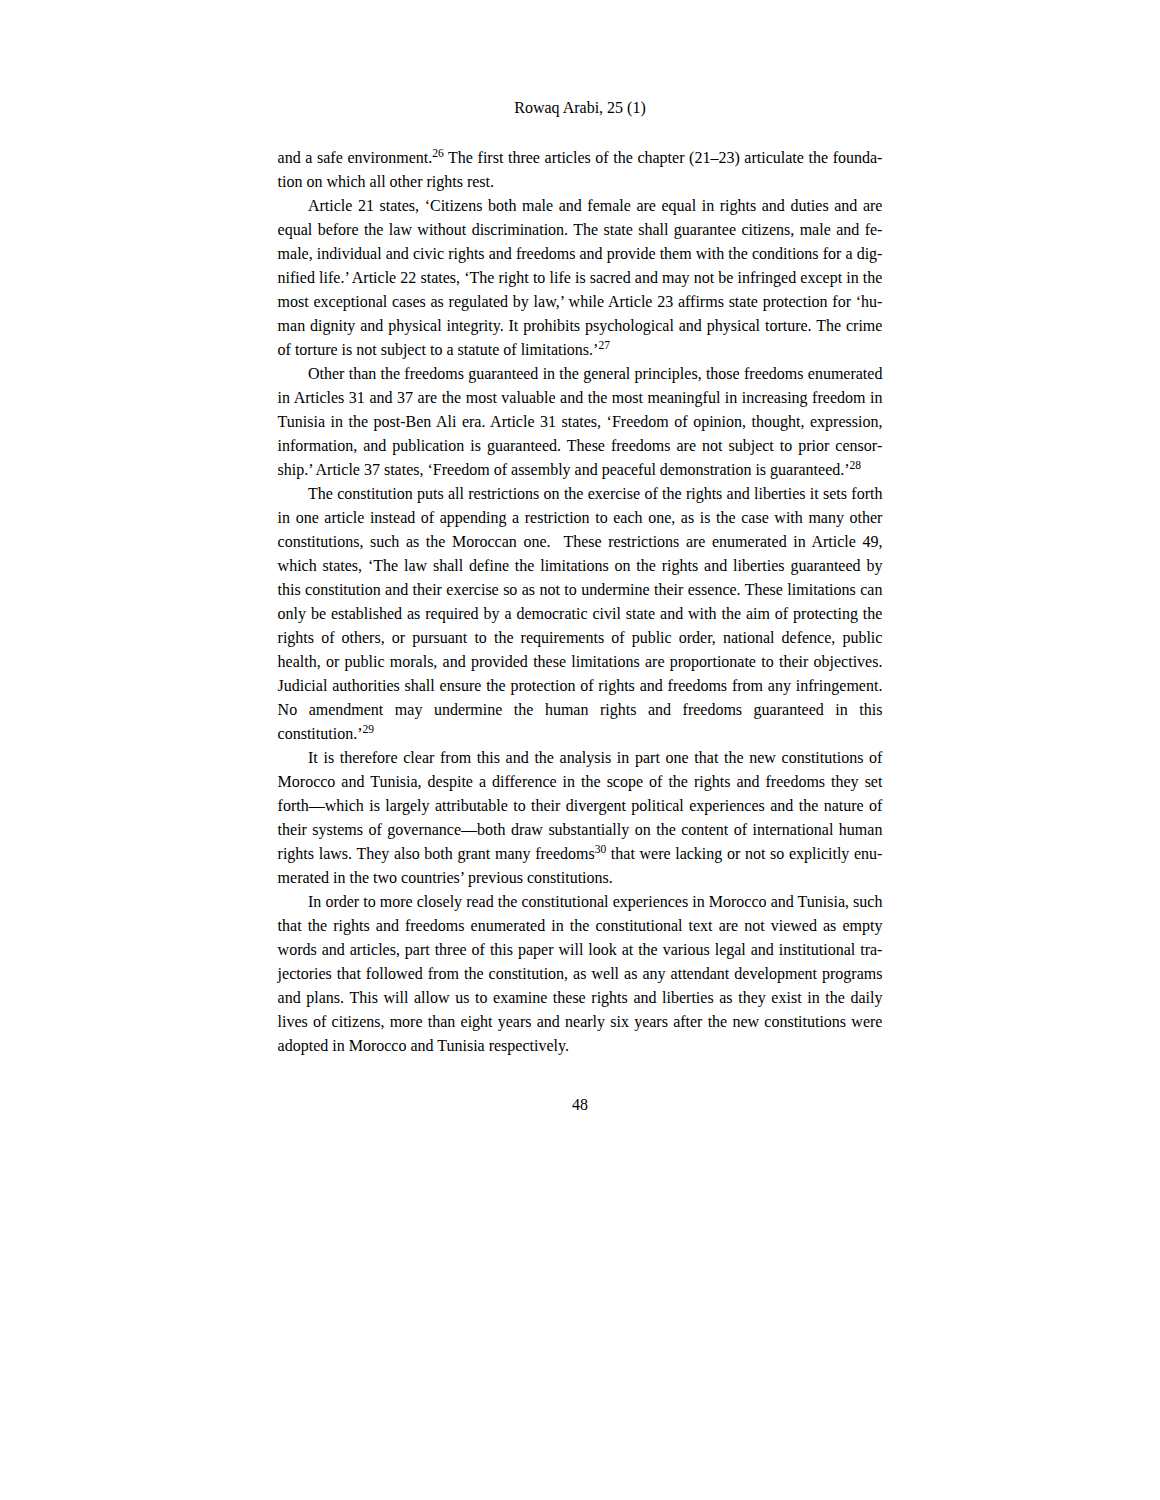Rowaq Arabi, 25 (1)
and a safe environment.26 The first three articles of the chapter (21–23) articulate the foundation on which all other rights rest.
Article 21 states, ‘Citizens both male and female are equal in rights and duties and are equal before the law without discrimination. The state shall guarantee citizens, male and female, individual and civic rights and freedoms and provide them with the conditions for a dignified life.’ Article 22 states, ‘The right to life is sacred and may not be infringed except in the most exceptional cases as regulated by law,’ while Article 23 affirms state protection for ‘human dignity and physical integrity. It prohibits psychological and physical torture. The crime of torture is not subject to a statute of limitations.’27
Other than the freedoms guaranteed in the general principles, those freedoms enumerated in Articles 31 and 37 are the most valuable and the most meaningful in increasing freedom in Tunisia in the post-Ben Ali era. Article 31 states, ‘Freedom of opinion, thought, expression, information, and publication is guaranteed. These freedoms are not subject to prior censorship.’ Article 37 states, ‘Freedom of assembly and peaceful demonstration is guaranteed.’28
The constitution puts all restrictions on the exercise of the rights and liberties it sets forth in one article instead of appending a restriction to each one, as is the case with many other constitutions, such as the Moroccan one. These restrictions are enumerated in Article 49, which states, ‘The law shall define the limitations on the rights and liberties guaranteed by this constitution and their exercise so as not to undermine their essence. These limitations can only be established as required by a democratic civil state and with the aim of protecting the rights of others, or pursuant to the requirements of public order, national defence, public health, or public morals, and provided these limitations are proportionate to their objectives. Judicial authorities shall ensure the protection of rights and freedoms from any infringement. No amendment may undermine the human rights and freedoms guaranteed in this constitution.’29
It is therefore clear from this and the analysis in part one that the new constitutions of Morocco and Tunisia, despite a difference in the scope of the rights and freedoms they set forth—which is largely attributable to their divergent political experiences and the nature of their systems of governance—both draw substantially on the content of international human rights laws. They also both grant many freedoms30 that were lacking or not so explicitly enumerated in the two countries’ previous constitutions.
In order to more closely read the constitutional experiences in Morocco and Tunisia, such that the rights and freedoms enumerated in the constitutional text are not viewed as empty words and articles, part three of this paper will look at the various legal and institutional trajectories that followed from the constitution, as well as any attendant development programs and plans. This will allow us to examine these rights and liberties as they exist in the daily lives of citizens, more than eight years and nearly six years after the new constitutions were adopted in Morocco and Tunisia respectively.
48